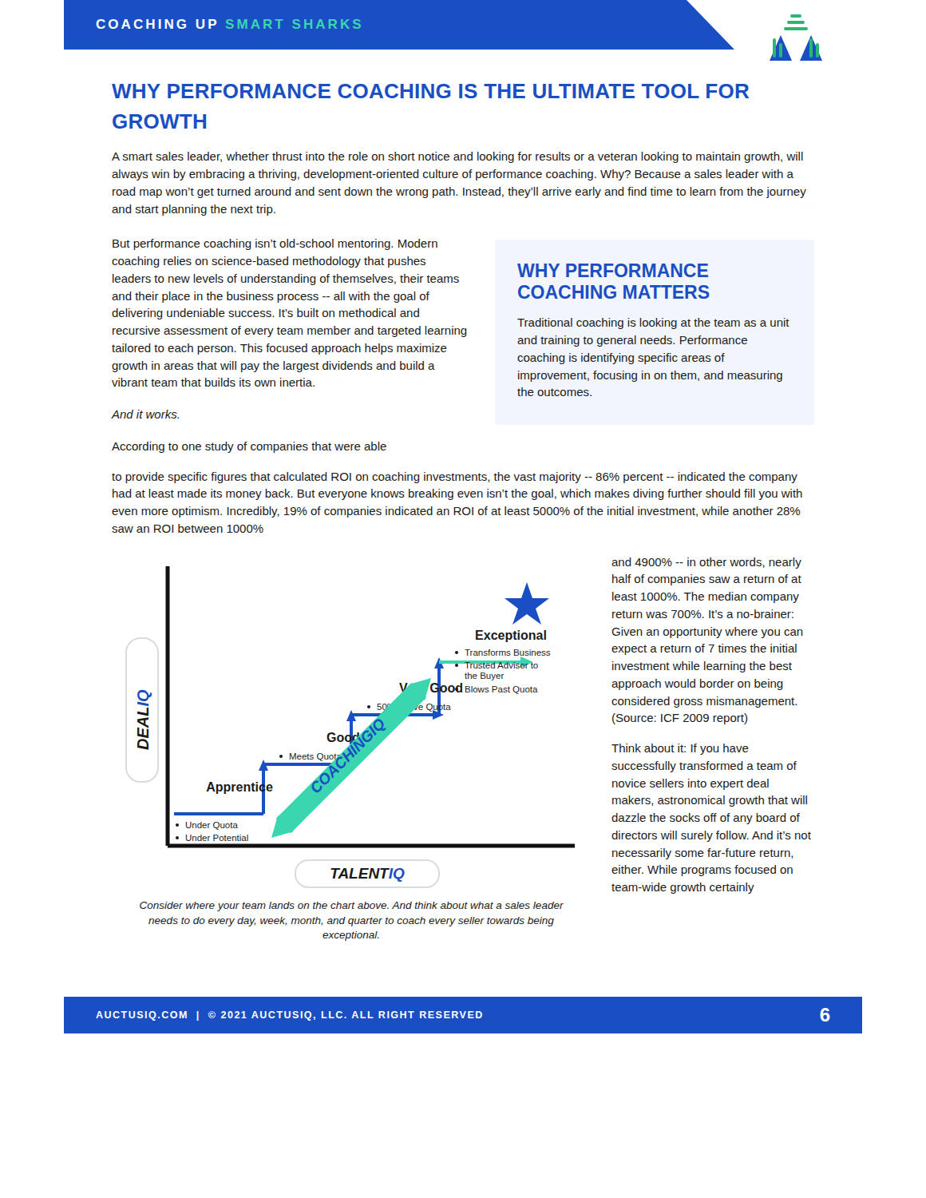Coaching Up Smart Sharks
Why Performance Coaching Is the Ultimate Tool for Growth
A smart sales leader, whether thrust into the role on short notice and looking for results or a veteran looking to maintain growth, will always win by embracing a thriving, development-oriented culture of performance coaching. Why? Because a sales leader with a road map won’t get turned around and sent down the wrong path. Instead, they’ll arrive early and find time to learn from the journey and start planning the next trip.
Why Performance
Coaching Matters
Traditional coaching is looking at the team as a unit and training to general needs. Performance coaching is identifying specific areas of improvement, focusing in on them, and measuring the outcomes.
But performance coaching isn’t old-school mentoring. Modern coaching relies on science-based methodology that pushes leaders to new levels of understanding of themselves, their teams and their place in the business process -- all with the goal of delivering undeniable success. It’s built on methodical and recursive assessment of every team member and targeted learning tailored to each person. This focused approach helps maximize growth in areas that will pay the largest dividends and build a vibrant team that builds its own inertia.
And it works.
According to one study of companies that were able
to provide specific figures that calculated ROI on coaching investments, the vast majority -- 86% percent -- indicated the company had at least made its money back. But everyone knows breaking even isn’t the goal, which makes diving further should fill you with even more optimism. Incredibly, 19% of companies indicated an ROI of at least 5000% of the initial investment, while another 28% saw an ROI between 1000%
DEALIQ TALENTIQ Exceptional Very Good Good Apprentice Transforms Business Trusted Advisor to the Buyer Blows Past Quota 50% Above Quota Meets Quota Under Quota Under Potential COACHINGIQ
Consider where your team lands on the chart above. And think about what a sales leader needs to do every day, week, month, and quarter to coach every seller towards being exceptional.
and 4900% -- in other words, nearly half of companies saw a return of at least 1000%. The median company return was 700%. It’s a no-brainer: Given an opportunity where you can expect a return of 7 times the initial investment while learning the best approach would border on being considered gross mismanagement. (Source: ICF 2009 report)
Think about it: If you have successfully transformed a team of novice sellers into expert deal makers, astronomical growth that will dazzle the socks off of any board of directors will surely follow. And it’s not necessarily some far-future return, either. While programs focused on team-wide growth certainly
AuctusIQ.com | © 2021 AuctusIQ, LLC. All Right Reserved
6